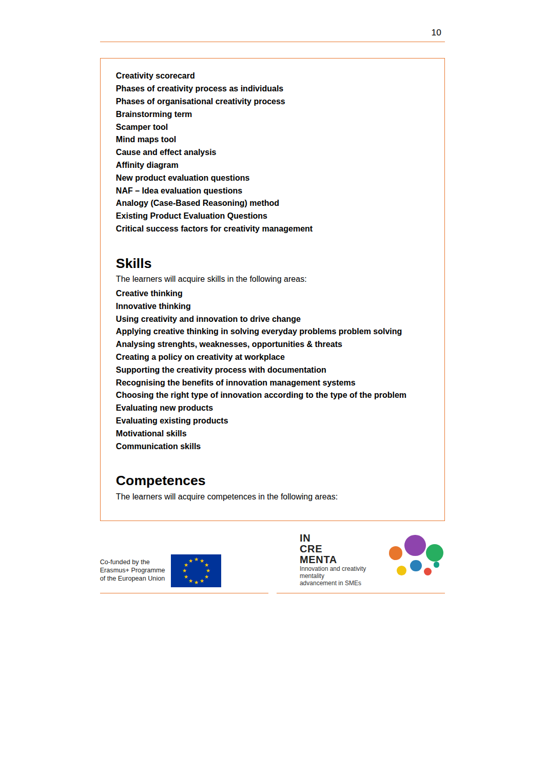10
Creativity scorecard
Phases of creativity process as individuals
Phases of organisational creativity process
Brainstorming term
Scamper tool
Mind maps tool
Cause and effect analysis
Affinity diagram
New product evaluation questions
NAF – Idea evaluation questions
Analogy (Case-Based Reasoning) method
Existing Product Evaluation Questions
Critical success factors for creativity management
Skills
The learners will acquire skills in the following areas:
Creative thinking
Innovative thinking
Using creativity and innovation to drive change
Applying creative thinking in solving everyday problems problem solving
Analysing strenghts, weaknesses, opportunities & threats
Creating a policy on creativity at workplace
Supporting the creativity process with documentation
Recognising the benefits of innovation management systems
Choosing the right type of innovation according to the type of the problem
Evaluating new products
Evaluating existing products
Motivational skills
Communication skills
Competences
The learners will acquire competences in the following areas:
Co-funded by the
Erasmus+ Programme
of the European Union
★
★
★
★
★
★
★
★
★
★
★
★
IN CRE MENTA
Innovation and creativity mentality
advancement in SMEs